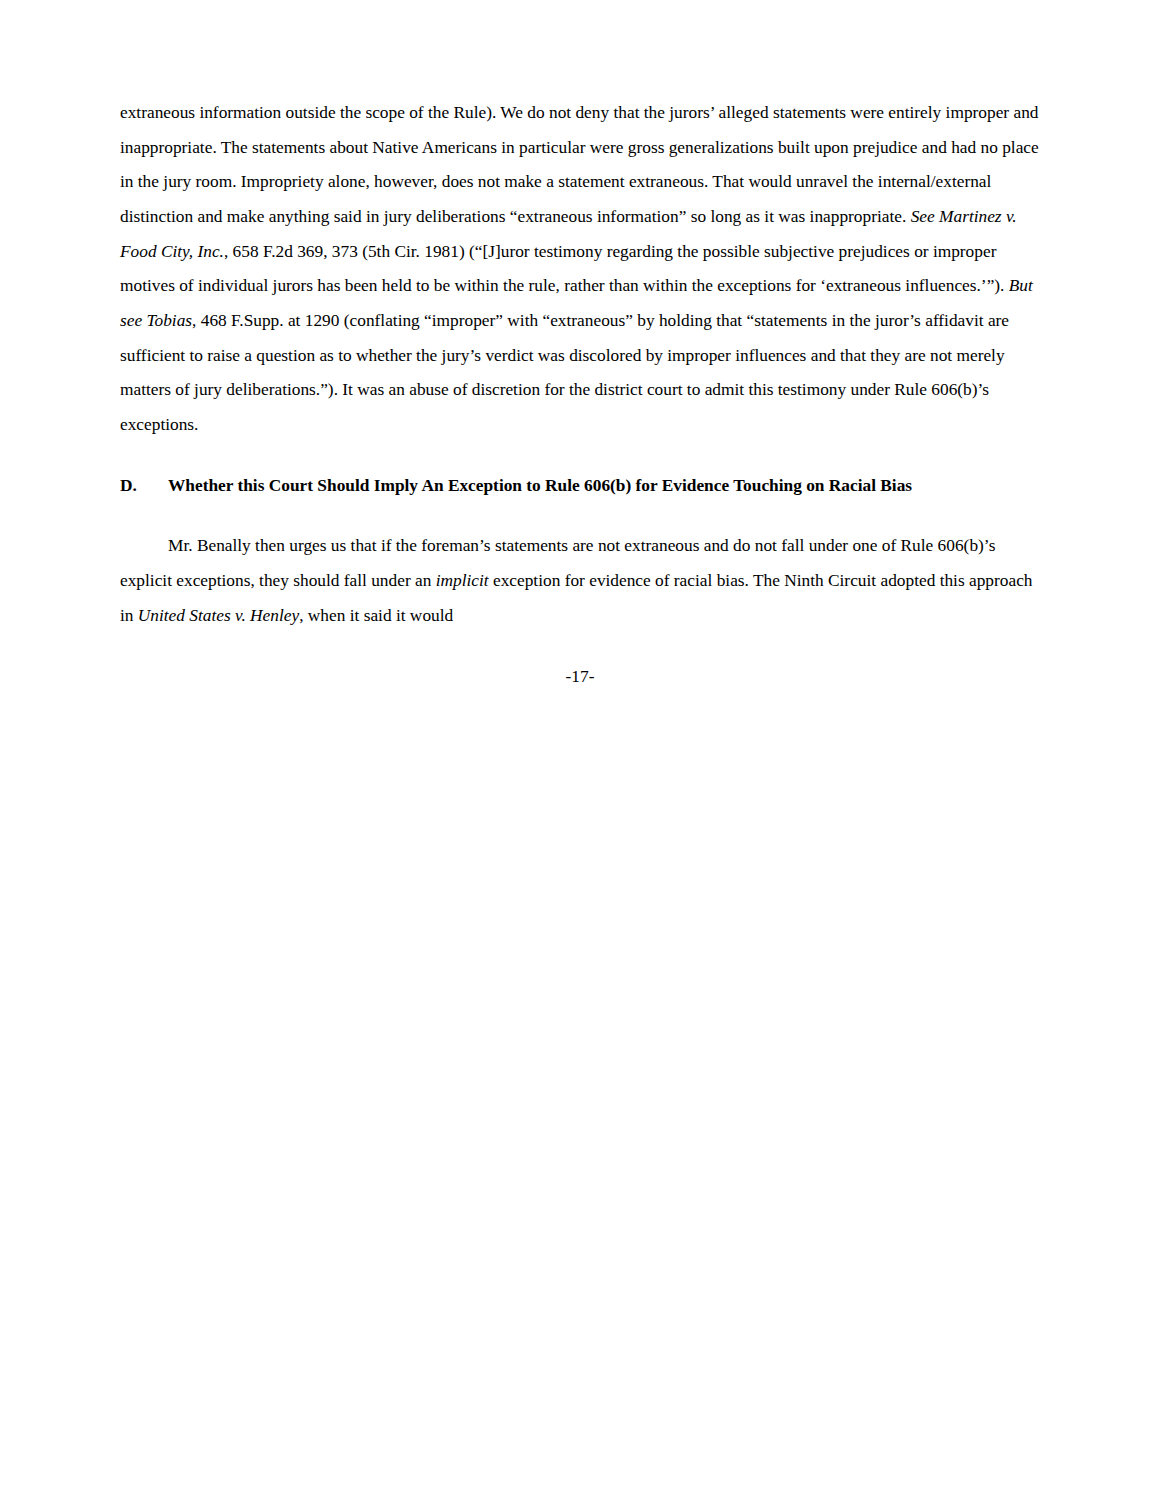extraneous information outside the scope of the Rule). We do not deny that the jurors’ alleged statements were entirely improper and inappropriate. The statements about Native Americans in particular were gross generalizations built upon prejudice and had no place in the jury room. Impropriety alone, however, does not make a statement extraneous. That would unravel the internal/external distinction and make anything said in jury deliberations “extraneous information” so long as it was inappropriate. See Martinez v. Food City, Inc., 658 F.2d 369, 373 (5th Cir. 1981) (“[J]uror testimony regarding the possible subjective prejudices or improper motives of individual jurors has been held to be within the rule, rather than within the exceptions for ‘extraneous influences.’”). But see Tobias, 468 F.Supp. at 1290 (conflating “improper” with “extraneous” by holding that “statements in the juror’s affidavit are sufficient to raise a question as to whether the jury’s verdict was discolored by improper influences and that they are not merely matters of jury deliberations.”). It was an abuse of discretion for the district court to admit this testimony under Rule 606(b)’s exceptions.
D.
Whether this Court Should Imply An Exception to Rule 606(b) for Evidence Touching on Racial Bias
Mr. Benally then urges us that if the foreman’s statements are not extraneous and do not fall under one of Rule 606(b)’s explicit exceptions, they should fall under an implicit exception for evidence of racial bias. The Ninth Circuit adopted this approach in United States v. Henley, when it said it would
-17-